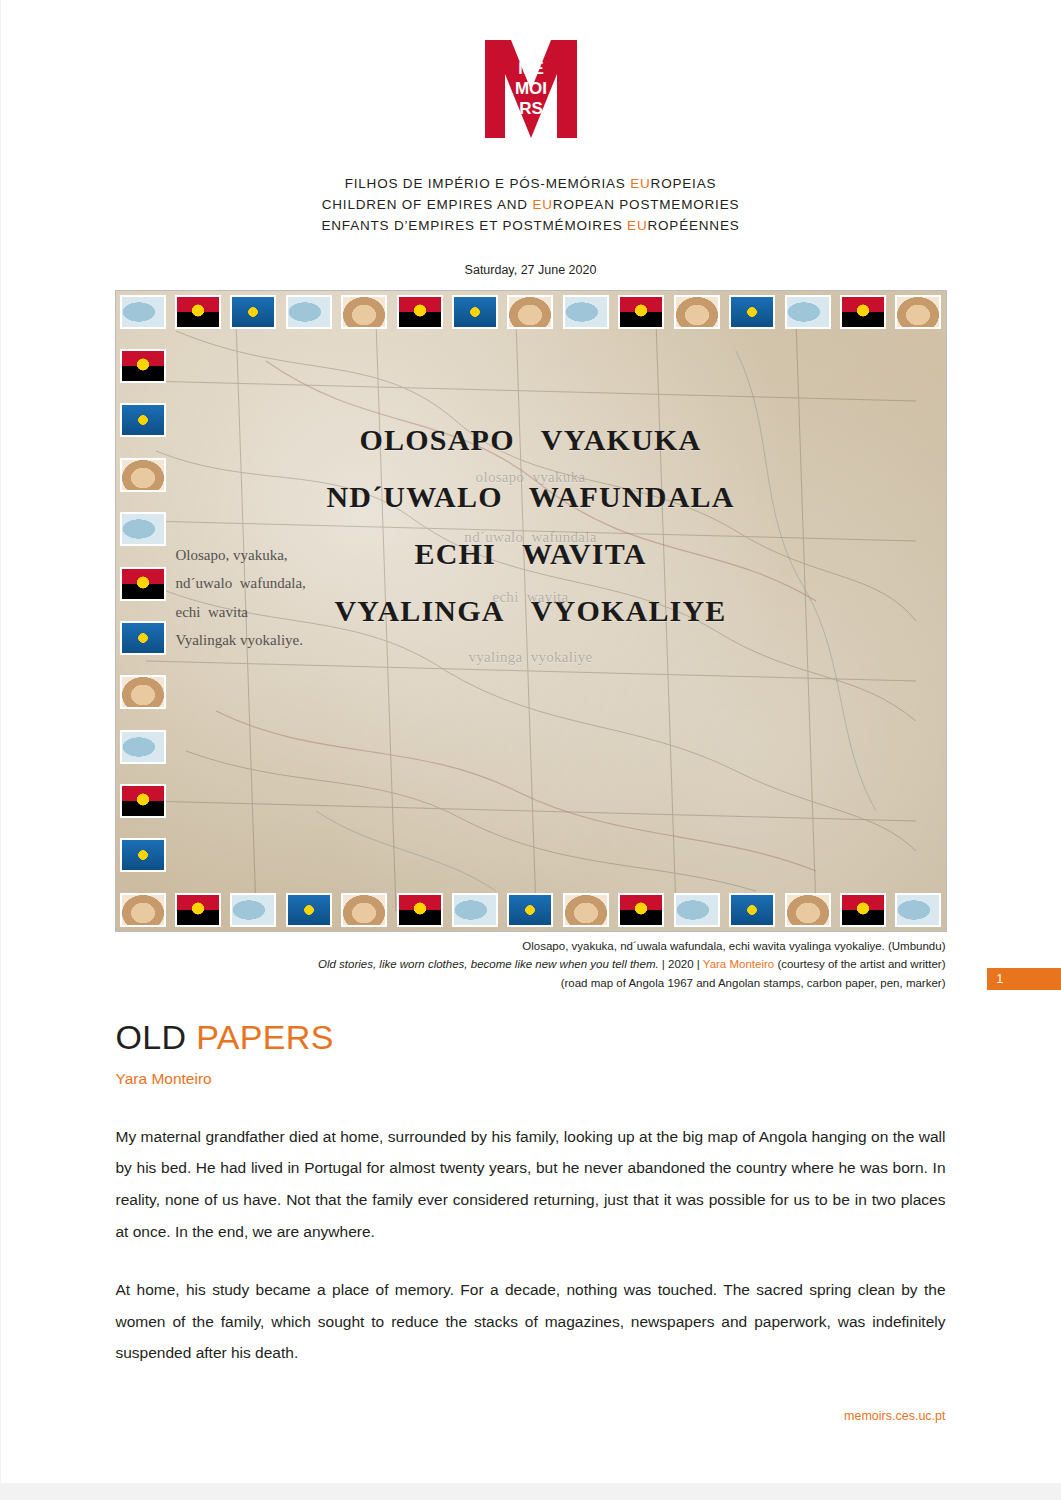ME MOI RS
FILHOS DE IMPÉRIO E PÓS-MEMÓRIAS EUROPEIAS
CHILDREN OF EMPIRES AND EUROPEAN POSTMEMORIES
ENFANTS D’EMPIRES ET POSTMÉMOIRES EUROPÉENNES
Saturday, 27 June 2020
OLOSAPO VYAKUKA ND´UWALO WAFUNDALA ECHI WAVITA VYALINGA VYOKALIYE
olosapo vyakuka
nd´uwalo wafundala
echi wavita
vyalinga vyokaliye
Olosapo, vyakuka,
nd´uwalo wafundala,
echi wavita
Vyalingak vyokaliye.
Olosapo, vyakuka, nd´uwala wafundala, echi wavita vyalinga vyokaliye. (Umbundu)
Old stories, like worn clothes, become like new when you tell them. | 2020 | Yara Monteiro (courtesy of the artist and writter)
(road map of Angola 1967 and Angolan stamps, carbon paper, pen, marker)
1
OLD PAPERS
Yara Monteiro
My maternal grandfather died at home, surrounded by his family, looking up at the big map of Angola hanging on the wall by his bed. He had lived in Portugal for almost twenty years, but he never abandoned the country where he was born. In reality, none of us have. Not that the family ever considered returning, just that it was possible for us to be in two places at once. In the end, we are anywhere.
At home, his study became a place of memory. For a decade, nothing was touched. The sacred spring clean by the women of the family, which sought to reduce the stacks of magazines, newspapers and paperwork, was indefinitely suspended after his death.
memoirs.ces.uc.pt